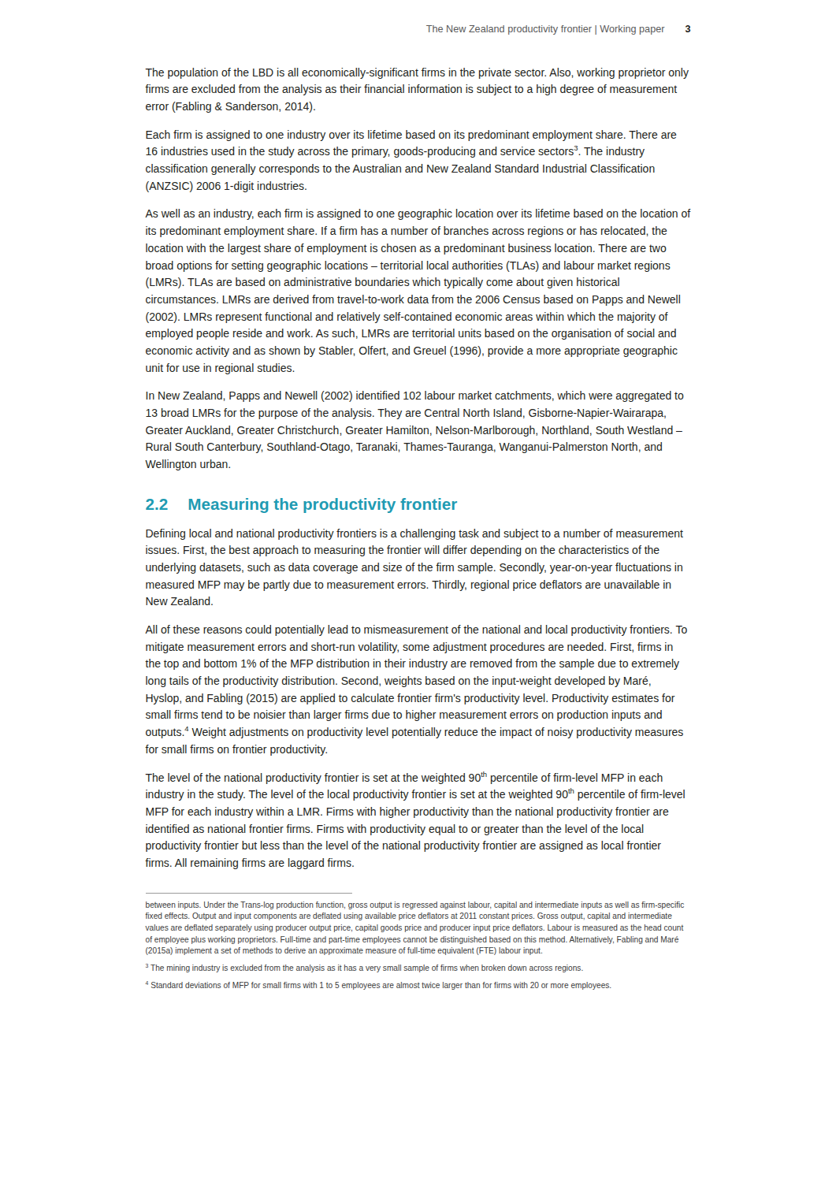The New Zealand productivity frontier | Working paper 3
The population of the LBD is all economically-significant firms in the private sector. Also, working proprietor only firms are excluded from the analysis as their financial information is subject to a high degree of measurement error (Fabling & Sanderson, 2014).
Each firm is assigned to one industry over its lifetime based on its predominant employment share. There are 16 industries used in the study across the primary, goods-producing and service sectors3. The industry classification generally corresponds to the Australian and New Zealand Standard Industrial Classification (ANZSIC) 2006 1-digit industries.
As well as an industry, each firm is assigned to one geographic location over its lifetime based on the location of its predominant employment share. If a firm has a number of branches across regions or has relocated, the location with the largest share of employment is chosen as a predominant business location. There are two broad options for setting geographic locations – territorial local authorities (TLAs) and labour market regions (LMRs). TLAs are based on administrative boundaries which typically come about given historical circumstances. LMRs are derived from travel-to-work data from the 2006 Census based on Papps and Newell (2002). LMRs represent functional and relatively self-contained economic areas within which the majority of employed people reside and work. As such, LMRs are territorial units based on the organisation of social and economic activity and as shown by Stabler, Olfert, and Greuel (1996), provide a more appropriate geographic unit for use in regional studies.
In New Zealand, Papps and Newell (2002) identified 102 labour market catchments, which were aggregated to 13 broad LMRs for the purpose of the analysis. They are Central North Island, Gisborne-Napier-Wairarapa, Greater Auckland, Greater Christchurch, Greater Hamilton, Nelson-Marlborough, Northland, South Westland – Rural South Canterbury, Southland-Otago, Taranaki, Thames-Tauranga, Wanganui-Palmerston North, and Wellington urban.
2.2 Measuring the productivity frontier
Defining local and national productivity frontiers is a challenging task and subject to a number of measurement issues. First, the best approach to measuring the frontier will differ depending on the characteristics of the underlying datasets, such as data coverage and size of the firm sample. Secondly, year-on-year fluctuations in measured MFP may be partly due to measurement errors. Thirdly, regional price deflators are unavailable in New Zealand.
All of these reasons could potentially lead to mismeasurement of the national and local productivity frontiers. To mitigate measurement errors and short-run volatility, some adjustment procedures are needed. First, firms in the top and bottom 1% of the MFP distribution in their industry are removed from the sample due to extremely long tails of the productivity distribution. Second, weights based on the input-weight developed by Maré, Hyslop, and Fabling (2015) are applied to calculate frontier firm's productivity level. Productivity estimates for small firms tend to be noisier than larger firms due to higher measurement errors on production inputs and outputs.4 Weight adjustments on productivity level potentially reduce the impact of noisy productivity measures for small firms on frontier productivity.
The level of the national productivity frontier is set at the weighted 90th percentile of firm-level MFP in each industry in the study. The level of the local productivity frontier is set at the weighted 90th percentile of firm-level MFP for each industry within a LMR. Firms with higher productivity than the national productivity frontier are identified as national frontier firms. Firms with productivity equal to or greater than the level of the local productivity frontier but less than the level of the national productivity frontier are assigned as local frontier firms. All remaining firms are laggard firms.
between inputs. Under the Trans-log production function, gross output is regressed against labour, capital and intermediate inputs as well as firm-specific fixed effects. Output and input components are deflated using available price deflators at 2011 constant prices. Gross output, capital and intermediate values are deflated separately using producer output price, capital goods price and producer input price deflators. Labour is measured as the head count of employee plus working proprietors. Full-time and part-time employees cannot be distinguished based on this method. Alternatively, Fabling and Maré (2015a) implement a set of methods to derive an approximate measure of full-time equivalent (FTE) labour input.
3 The mining industry is excluded from the analysis as it has a very small sample of firms when broken down across regions.
4 Standard deviations of MFP for small firms with 1 to 5 employees are almost twice larger than for firms with 20 or more employees.